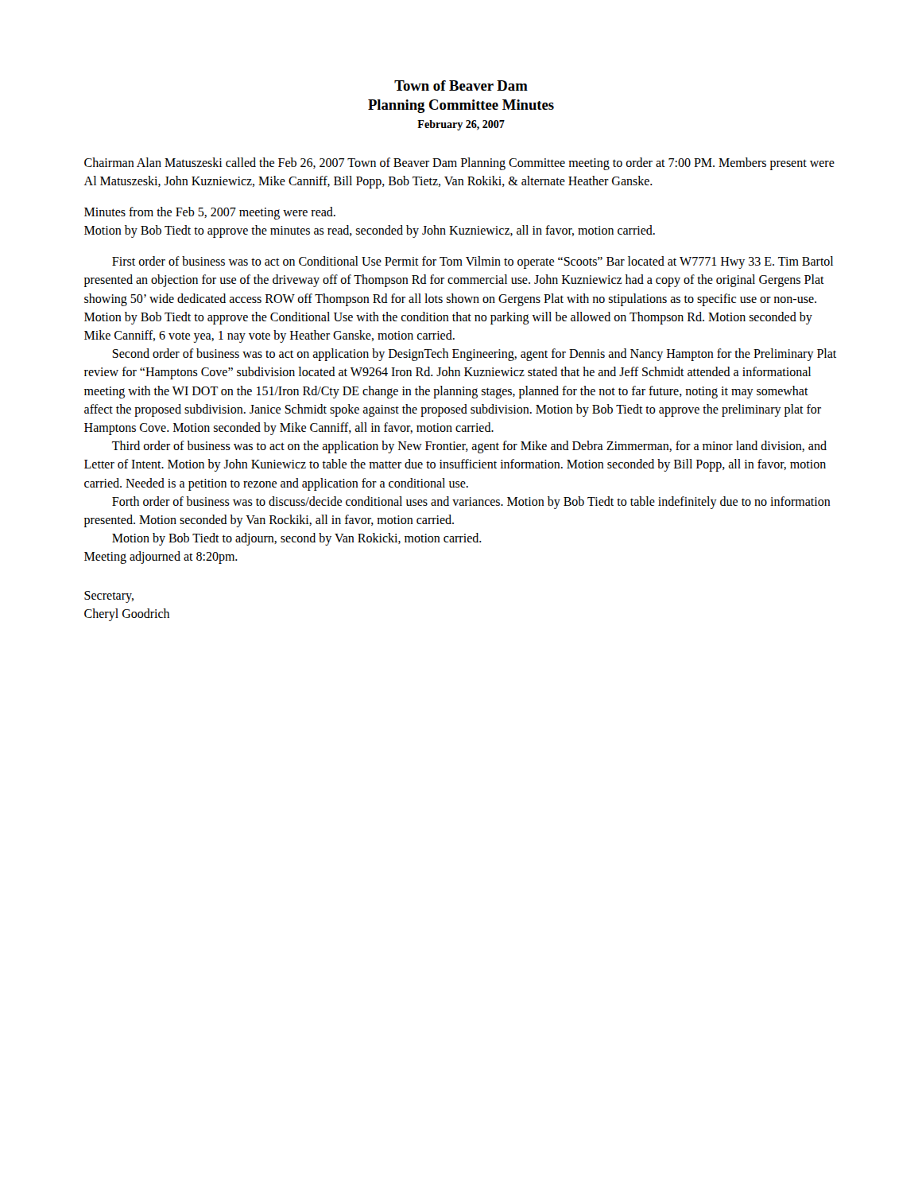Town of Beaver Dam
Planning Committee Minutes
February 26, 2007
Chairman Alan Matuszeski called the Feb 26, 2007 Town of Beaver Dam Planning Committee meeting to order at 7:00 PM. Members present were Al Matuszeski, John Kuzniewicz, Mike Canniff, Bill Popp, Bob Tietz, Van Rokiki, & alternate Heather Ganske.
Minutes from the Feb 5, 2007 meeting were read.
Motion by Bob Tiedt to approve the minutes as read, seconded by John Kuzniewicz, all in favor, motion carried.
First order of business was to act on Conditional Use Permit for Tom Vilmin to operate “Scoots” Bar located at W7771 Hwy 33 E. Tim Bartol presented an objection for use of the driveway off of Thompson Rd for commercial use. John Kuzniewicz had a copy of the original Gergens Plat showing 50’ wide dedicated access ROW off Thompson Rd for all lots shown on Gergens Plat with no stipulations as to specific use or non-use. Motion by Bob Tiedt to approve the Conditional Use with the condition that no parking will be allowed on Thompson Rd. Motion seconded by Mike Canniff, 6 vote yea, 1 nay vote by Heather Ganske, motion carried.
Second order of business was to act on application by DesignTech Engineering, agent for Dennis and Nancy Hampton for the Preliminary Plat review for “Hamptons Cove” subdivision located at W9264 Iron Rd. John Kuzniewicz stated that he and Jeff Schmidt attended a informational meeting with the WI DOT on the 151/Iron Rd/Cty DE change in the planning stages, planned for the not to far future, noting it may somewhat affect the proposed subdivision. Janice Schmidt spoke against the proposed subdivision. Motion by Bob Tiedt to approve the preliminary plat for Hamptons Cove. Motion seconded by Mike Canniff, all in favor, motion carried.
Third order of business was to act on the application by New Frontier, agent for Mike and Debra Zimmerman, for a minor land division, and Letter of Intent. Motion by John Kuniewicz to table the matter due to insufficient information. Motion seconded by Bill Popp, all in favor, motion carried. Needed is a petition to rezone and application for a conditional use.
Forth order of business was to discuss/decide conditional uses and variances. Motion by Bob Tiedt to table indefinitely due to no information presented. Motion seconded by Van Rockiki, all in favor, motion carried.
Motion by Bob Tiedt to adjourn, second by Van Rokicki, motion carried.
Meeting adjourned at 8:20pm.
Secretary,
Cheryl Goodrich